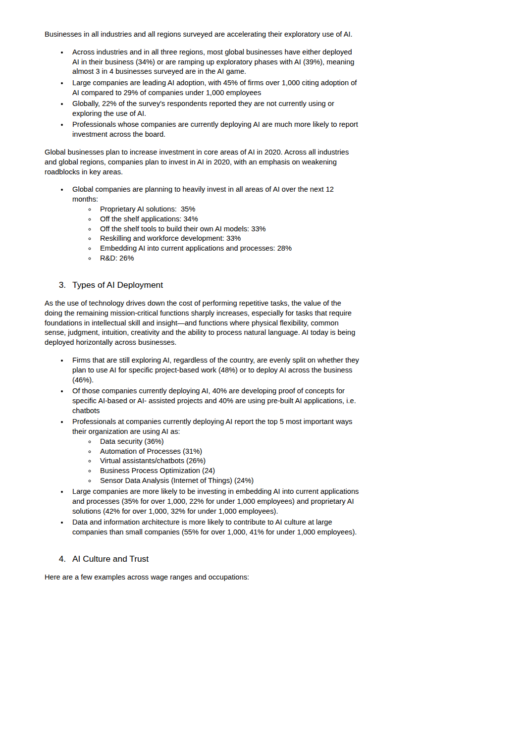Businesses in all industries and all regions surveyed are accelerating their exploratory use of AI.
Across industries and in all three regions, most global businesses have either deployed AI in their business (34%) or are ramping up exploratory phases with AI (39%), meaning almost 3 in 4 businesses surveyed are in the AI game.
Large companies are leading AI adoption, with 45% of firms over 1,000 citing adoption of AI compared to 29% of companies under 1,000 employees
Globally, 22% of the survey's respondents reported they are not currently using or exploring the use of AI.
Professionals whose companies are currently deploying AI are much more likely to report investment across the board.
Global businesses plan to increase investment in core areas of AI in 2020. Across all industries and global regions, companies plan to invest in AI in 2020, with an emphasis on weakening roadblocks in key areas.
Global companies are planning to heavily invest in all areas of AI over the next 12 months:
Proprietary AI solutions: 35%
Off the shelf applications: 34%
Off the shelf tools to build their own AI models: 33%
Reskilling and workforce development: 33%
Embedding AI into current applications and processes: 28%
R&D: 26%
Types of AI Deployment
As the use of technology drives down the cost of performing repetitive tasks, the value of the doing the remaining mission-critical functions sharply increases, especially for tasks that require foundations in intellectual skill and insight—and functions where physical flexibility, common sense, judgment, intuition, creativity and the ability to process natural language. AI today is being deployed horizontally across businesses.
Firms that are still exploring AI, regardless of the country, are evenly split on whether they plan to use AI for specific project-based work (48%) or to deploy AI across the business (46%).
Of those companies currently deploying AI, 40% are developing proof of concepts for specific AI-based or AI- assisted projects and 40% are using pre-built AI applications, i.e. chatbots
Professionals at companies currently deploying AI report the top 5 most important ways their organization are using AI as:
Data security (36%)
Automation of Processes (31%)
Virtual assistants/chatbots (26%)
Business Process Optimization (24)
Sensor Data Analysis (Internet of Things) (24%)
Large companies are more likely to be investing in embedding AI into current applications and processes (35% for over 1,000, 22% for under 1,000 employees) and proprietary AI solutions (42% for over 1,000, 32% for under 1,000 employees).
Data and information architecture is more likely to contribute to AI culture at large companies than small companies (55% for over 1,000, 41% for under 1,000 employees).
AI Culture and Trust
Here are a few examples across wage ranges and occupations: